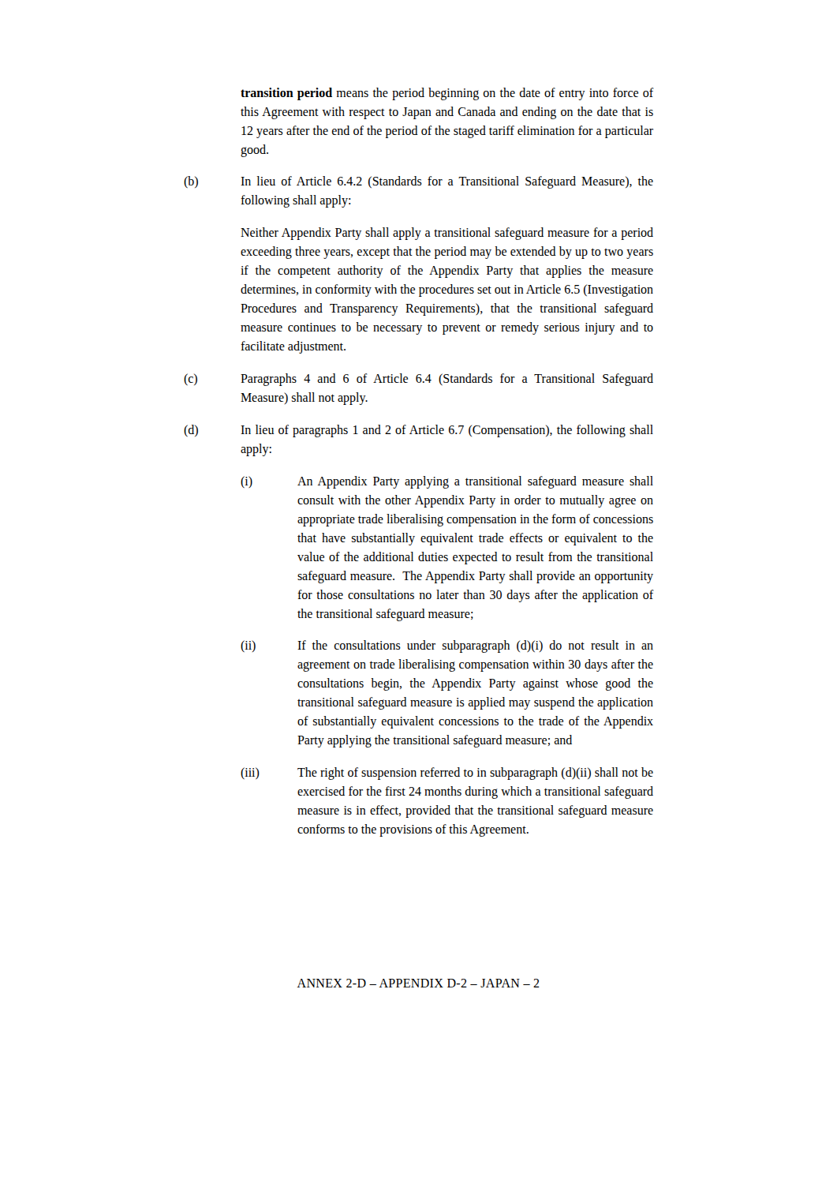transition period means the period beginning on the date of entry into force of this Agreement with respect to Japan and Canada and ending on the date that is 12 years after the end of the period of the staged tariff elimination for a particular good.
(b)
In lieu of Article 6.4.2 (Standards for a Transitional Safeguard Measure), the following shall apply:
Neither Appendix Party shall apply a transitional safeguard measure for a period exceeding three years, except that the period may be extended by up to two years if the competent authority of the Appendix Party that applies the measure determines, in conformity with the procedures set out in Article 6.5 (Investigation Procedures and Transparency Requirements), that the transitional safeguard measure continues to be necessary to prevent or remedy serious injury and to facilitate adjustment.
(c)
Paragraphs 4 and 6 of Article 6.4 (Standards for a Transitional Safeguard Measure) shall not apply.
(d)
In lieu of paragraphs 1 and 2 of Article 6.7 (Compensation), the following shall apply:
(i)
An Appendix Party applying a transitional safeguard measure shall consult with the other Appendix Party in order to mutually agree on appropriate trade liberalising compensation in the form of concessions that have substantially equivalent trade effects or equivalent to the value of the additional duties expected to result from the transitional safeguard measure. The Appendix Party shall provide an opportunity for those consultations no later than 30 days after the application of the transitional safeguard measure;
(ii)
If the consultations under subparagraph (d)(i) do not result in an agreement on trade liberalising compensation within 30 days after the consultations begin, the Appendix Party against whose good the transitional safeguard measure is applied may suspend the application of substantially equivalent concessions to the trade of the Appendix Party applying the transitional safeguard measure; and
(iii)
The right of suspension referred to in subparagraph (d)(ii) shall not be exercised for the first 24 months during which a transitional safeguard measure is in effect, provided that the transitional safeguard measure conforms to the provisions of this Agreement.
ANNEX 2-D – APPENDIX D-2 – JAPAN – 2